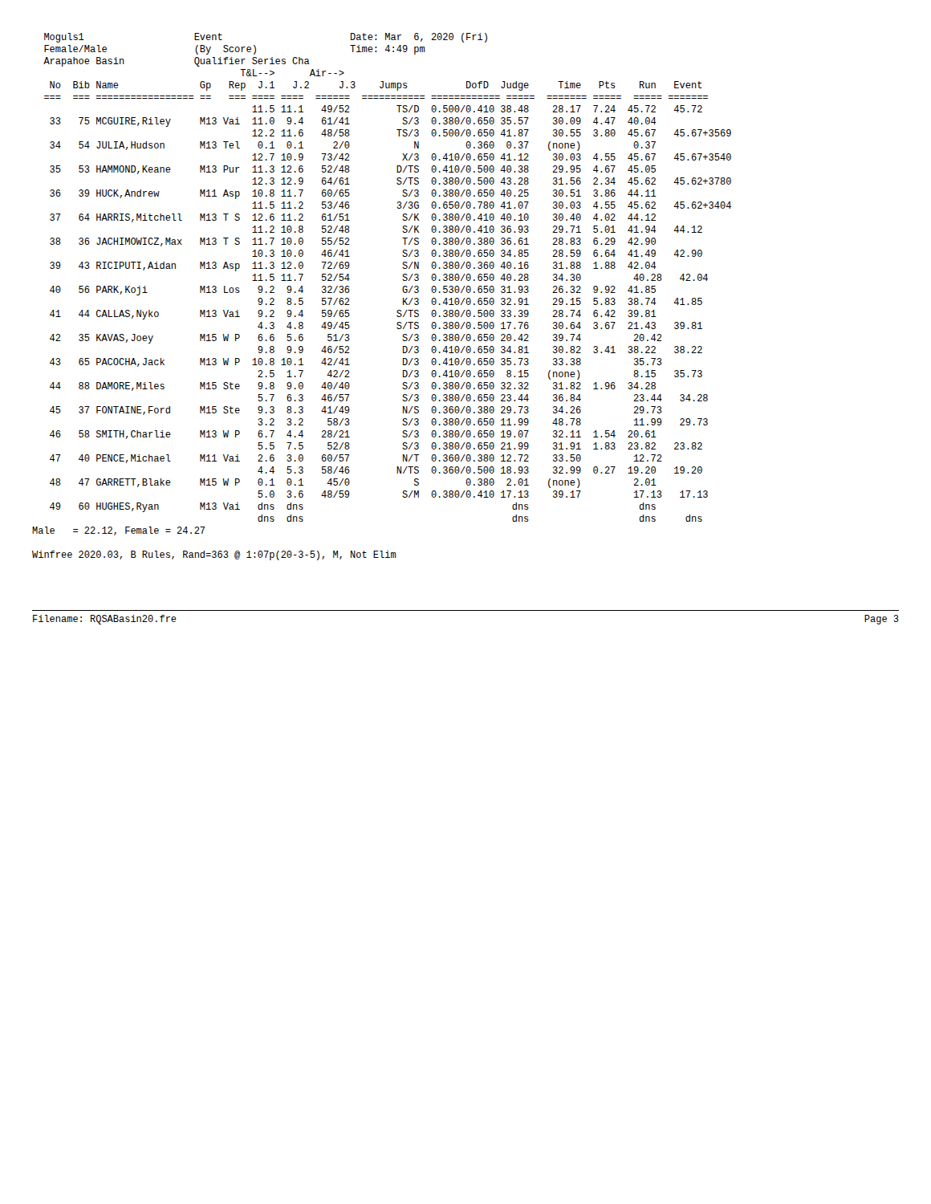Moguls1                   Event                      Date: Mar  6, 2020 (Fri)
  Female/Male               (By  Score)                Time: 4:49 pm
  Arapahoe Basin            Qualifier Series Cha
                                    T&L-->      Air-->
   No  Bib Name              Gp   Rep  J.1   J.2     J.3    Jumps          DofD  Judge     Time   Pts    Run   Event
  ===  === ================= ==   === ==== ====  ======  =========== ============ =====  ======= =====  ===== =======
                                      11.5 11.1   49/52        TS/D  0.500/0.410 38.48    28.17  7.24  45.72   45.72
   33   75 MCGUIRE,Riley     M13 Vai  11.0  9.4   61/41         S/3  0.380/0.650 35.57    30.09  4.47  40.04
                                      12.2 11.6   48/58        TS/3  0.500/0.650 41.87    30.55  3.80  45.67   45.67+3569
   34   54 JULIA,Hudson      M13 Tel   0.1  0.1     2/0           N        0.360  0.37   (none)         0.37
                                      12.7 10.9   73/42         X/3  0.410/0.650 41.12    30.03  4.55  45.67   45.67+3540
   35   53 HAMMOND,Keane     M13 Pur  11.3 12.6   52/48        D/TS  0.410/0.500 40.38    29.95  4.67  45.05
                                      12.3 12.9   64/61        S/TS  0.380/0.500 43.28    31.56  2.34  45.62   45.62+3780
   36   39 HUCK,Andrew       M11 Asp  10.8 11.7   60/65         S/3  0.380/0.650 40.25    30.51  3.86  44.11
                                      11.5 11.2   53/46        3/3G  0.650/0.780 41.07    30.03  4.55  45.62   45.62+3404
   37   64 HARRIS,Mitchell   M13 T S  12.6 11.2   61/51         S/K  0.380/0.410 40.10    30.40  4.02  44.12
                                      11.2 10.8   52/48         S/K  0.380/0.410 36.93    29.71  5.01  41.94   44.12
   38   36 JACHIMOWICZ,Max   M13 T S  11.7 10.0   55/52         T/S  0.380/0.380 36.61    28.83  6.29  42.90
                                      10.3 10.0   46/41         S/3  0.380/0.650 34.85    28.59  6.64  41.49   42.90
   39   43 RICIPUTI,Aidan    M13 Asp  11.3 12.0   72/69         S/N  0.380/0.360 40.16    31.88  1.88  42.04
                                      11.5 11.7   52/54         S/3  0.380/0.650 40.28    34.30         40.28   42.04
   40   56 PARK,Koji         M13 Los   9.2  9.4   32/36         G/3  0.530/0.650 31.93    26.32  9.92  41.85
                                       9.2  8.5   57/62         K/3  0.410/0.650 32.91    29.15  5.83  38.74   41.85
   41   44 CALLAS,Nyko       M13 Vai   9.2  9.4   59/65        S/TS  0.380/0.500 33.39    28.74  6.42  39.81
                                       4.3  4.8   49/45        S/TS  0.380/0.500 17.76    30.64  3.67  21.43   39.81
   42   35 KAVAS,Joey        M15 W P   6.6  5.6    51/3         S/3  0.380/0.650 20.42    39.74         20.42
                                       9.8  9.9   46/52         D/3  0.410/0.650 34.81    30.82  3.41  38.22   38.22
   43   65 PACOCHA,Jack      M13 W P  10.8 10.1   42/41         D/3  0.410/0.650 35.73    33.38         35.73
                                       2.5  1.7    42/2         D/3  0.410/0.650  8.15   (none)         8.15   35.73
   44   88 DAMORE,Miles      M15 Ste   9.8  9.0   40/40         S/3  0.380/0.650 32.32    31.82  1.96  34.28
                                       5.7  6.3   46/57         S/3  0.380/0.650 23.44    36.84         23.44   34.28
   45   37 FONTAINE,Ford     M15 Ste   9.3  8.3   41/49         N/S  0.360/0.380 29.73    34.26         29.73
                                       3.2  3.2    58/3         S/3  0.380/0.650 11.99    48.78         11.99   29.73
   46   58 SMITH,Charlie     M13 W P   6.7  4.4   28/21         S/3  0.380/0.650 19.07    32.11  1.54  20.61
                                       5.5  7.5    52/8         S/3  0.380/0.650 21.99    31.91  1.83  23.82   23.82
   47   40 PENCE,Michael     M11 Vai   2.6  3.0   60/57         N/T  0.360/0.380 12.72    33.50         12.72
                                       4.4  5.3   58/46        N/TS  0.360/0.500 18.93    32.99  0.27  19.20   19.20
   48   47 GARRETT,Blake     M15 W P   0.1  0.1    45/0           S        0.380  2.01   (none)         2.01
                                       5.0  3.6   48/59         S/M  0.380/0.410 17.13    39.17         17.13   17.13
   49   60 HUGHES,Ryan       M13 Vai   dns  dns                                    dns                   dns
                                       dns  dns                                    dns                   dns     dns
Male   = 22.12, Female = 24.27

Winfree 2020.03, B Rules, Rand=363 @ 1:07p(20-3-5), M, Not Elim
Filename: RQSABasin20.fre Page 3